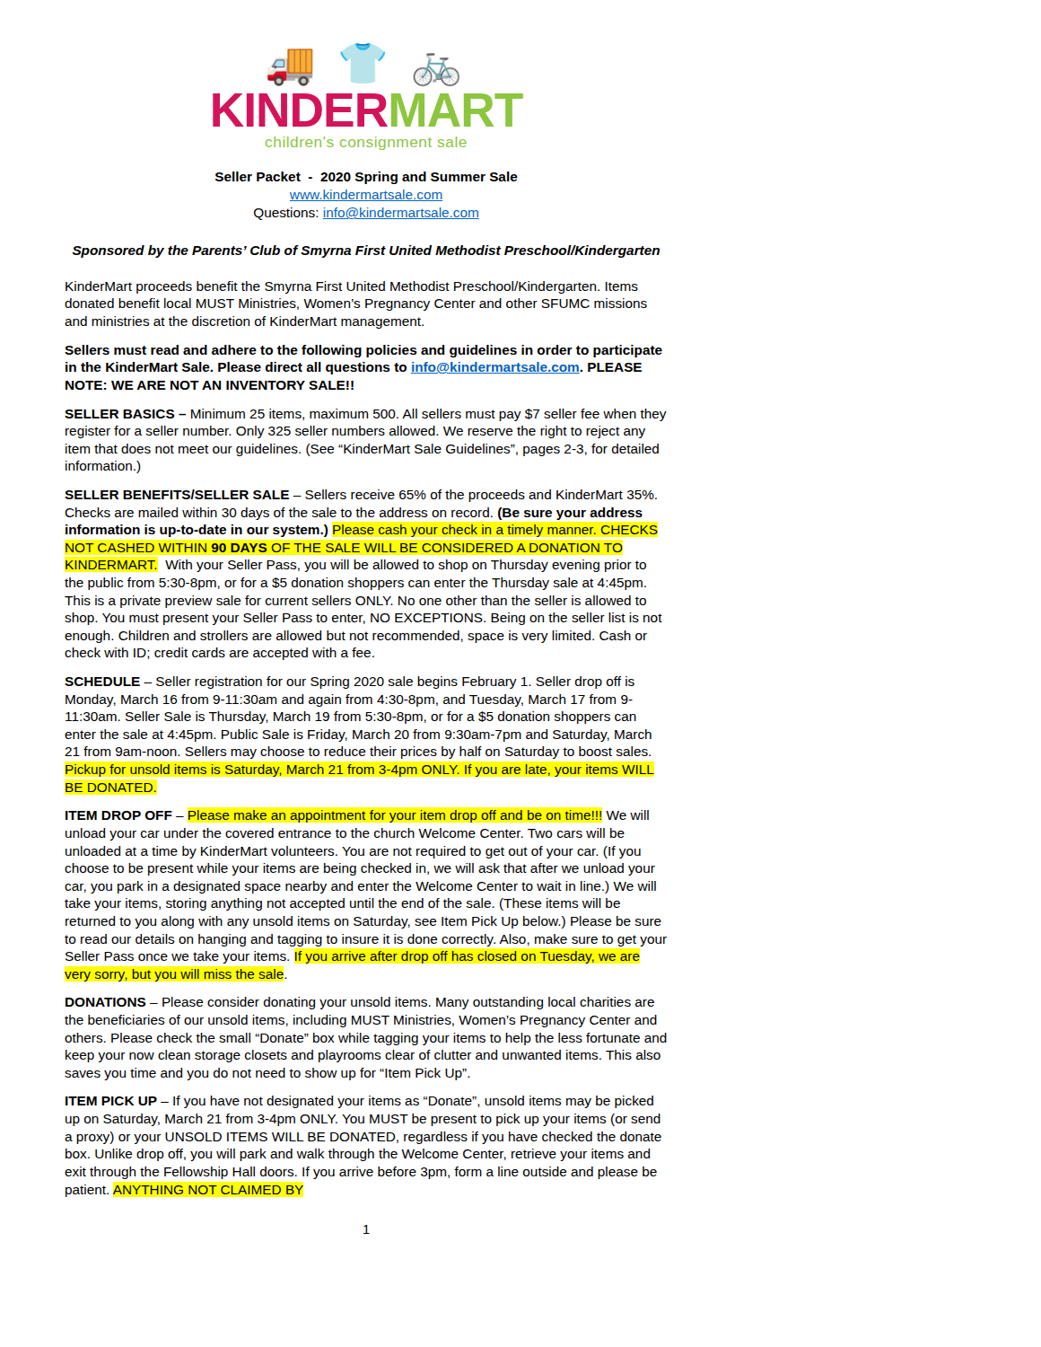🚚 👕 🚲
KINDER MART
children's consignment sale
Seller Packet - 2020 Spring and Summer Sale
www.kindermartsale.com
Questions: info@kindermartsale.com
Sponsored by the Parents’ Club of Smyrna First United Methodist Preschool/Kindergarten
KinderMart proceeds benefit the Smyrna First United Methodist Preschool/Kindergarten. Items donated benefit local MUST Ministries, Women’s Pregnancy Center and other SFUMC missions and ministries at the discretion of KinderMart management.
Sellers must read and adhere to the following policies and guidelines in order to participate in the KinderMart Sale. Please direct all questions to info@kindermartsale.com. PLEASE NOTE: WE ARE NOT AN INVENTORY SALE!!
SELLER BASICS – Minimum 25 items, maximum 500. All sellers must pay $7 seller fee when they register for a seller number. Only 325 seller numbers allowed. We reserve the right to reject any item that does not meet our guidelines. (See “KinderMart Sale Guidelines”, pages 2-3, for detailed information.)
SELLER BENEFITS/SELLER SALE – Sellers receive 65% of the proceeds and KinderMart 35%. Checks are mailed within 30 days of the sale to the address on record. (Be sure your address information is up-to-date in our system.) Please cash your check in a timely manner. CHECKS NOT CASHED WITHIN 90 DAYS OF THE SALE WILL BE CONSIDERED A DONATION TO KINDERMART. With your Seller Pass, you will be allowed to shop on Thursday evening prior to the public from 5:30-8pm, or for a $5 donation shoppers can enter the Thursday sale at 4:45pm. This is a private preview sale for current sellers ONLY. No one other than the seller is allowed to shop. You must present your Seller Pass to enter, NO EXCEPTIONS. Being on the seller list is not enough. Children and strollers are allowed but not recommended, space is very limited. Cash or check with ID; credit cards are accepted with a fee.
SCHEDULE – Seller registration for our Spring 2020 sale begins February 1. Seller drop off is Monday, March 16 from 9-11:30am and again from 4:30-8pm, and Tuesday, March 17 from 9-11:30am. Seller Sale is Thursday, March 19 from 5:30-8pm, or for a $5 donation shoppers can enter the sale at 4:45pm. Public Sale is Friday, March 20 from 9:30am-7pm and Saturday, March 21 from 9am-noon. Sellers may choose to reduce their prices by half on Saturday to boost sales. Pickup for unsold items is Saturday, March 21 from 3-4pm ONLY. If you are late, your items WILL BE DONATED.
ITEM DROP OFF – Please make an appointment for your item drop off and be on time!!! We will unload your car under the covered entrance to the church Welcome Center. Two cars will be unloaded at a time by KinderMart volunteers. You are not required to get out of your car. (If you choose to be present while your items are being checked in, we will ask that after we unload your car, you park in a designated space nearby and enter the Welcome Center to wait in line.) We will take your items, storing anything not accepted until the end of the sale. (These items will be returned to you along with any unsold items on Saturday, see Item Pick Up below.) Please be sure to read our details on hanging and tagging to insure it is done correctly. Also, make sure to get your Seller Pass once we take your items. If you arrive after drop off has closed on Tuesday, we are very sorry, but you will miss the sale.
DONATIONS – Please consider donating your unsold items. Many outstanding local charities are the beneficiaries of our unsold items, including MUST Ministries, Women’s Pregnancy Center and others. Please check the small “Donate” box while tagging your items to help the less fortunate and keep your now clean storage closets and playrooms clear of clutter and unwanted items. This also saves you time and you do not need to show up for “Item Pick Up”.
ITEM PICK UP – If you have not designated your items as “Donate”, unsold items may be picked up on Saturday, March 21 from 3-4pm ONLY. You MUST be present to pick up your items (or send a proxy) or your UNSOLD ITEMS WILL BE DONATED, regardless if you have checked the donate box. Unlike drop off, you will park and walk through the Welcome Center, retrieve your items and exit through the Fellowship Hall doors. If you arrive before 3pm, form a line outside and please be patient. ANYTHING NOT CLAIMED BY
1